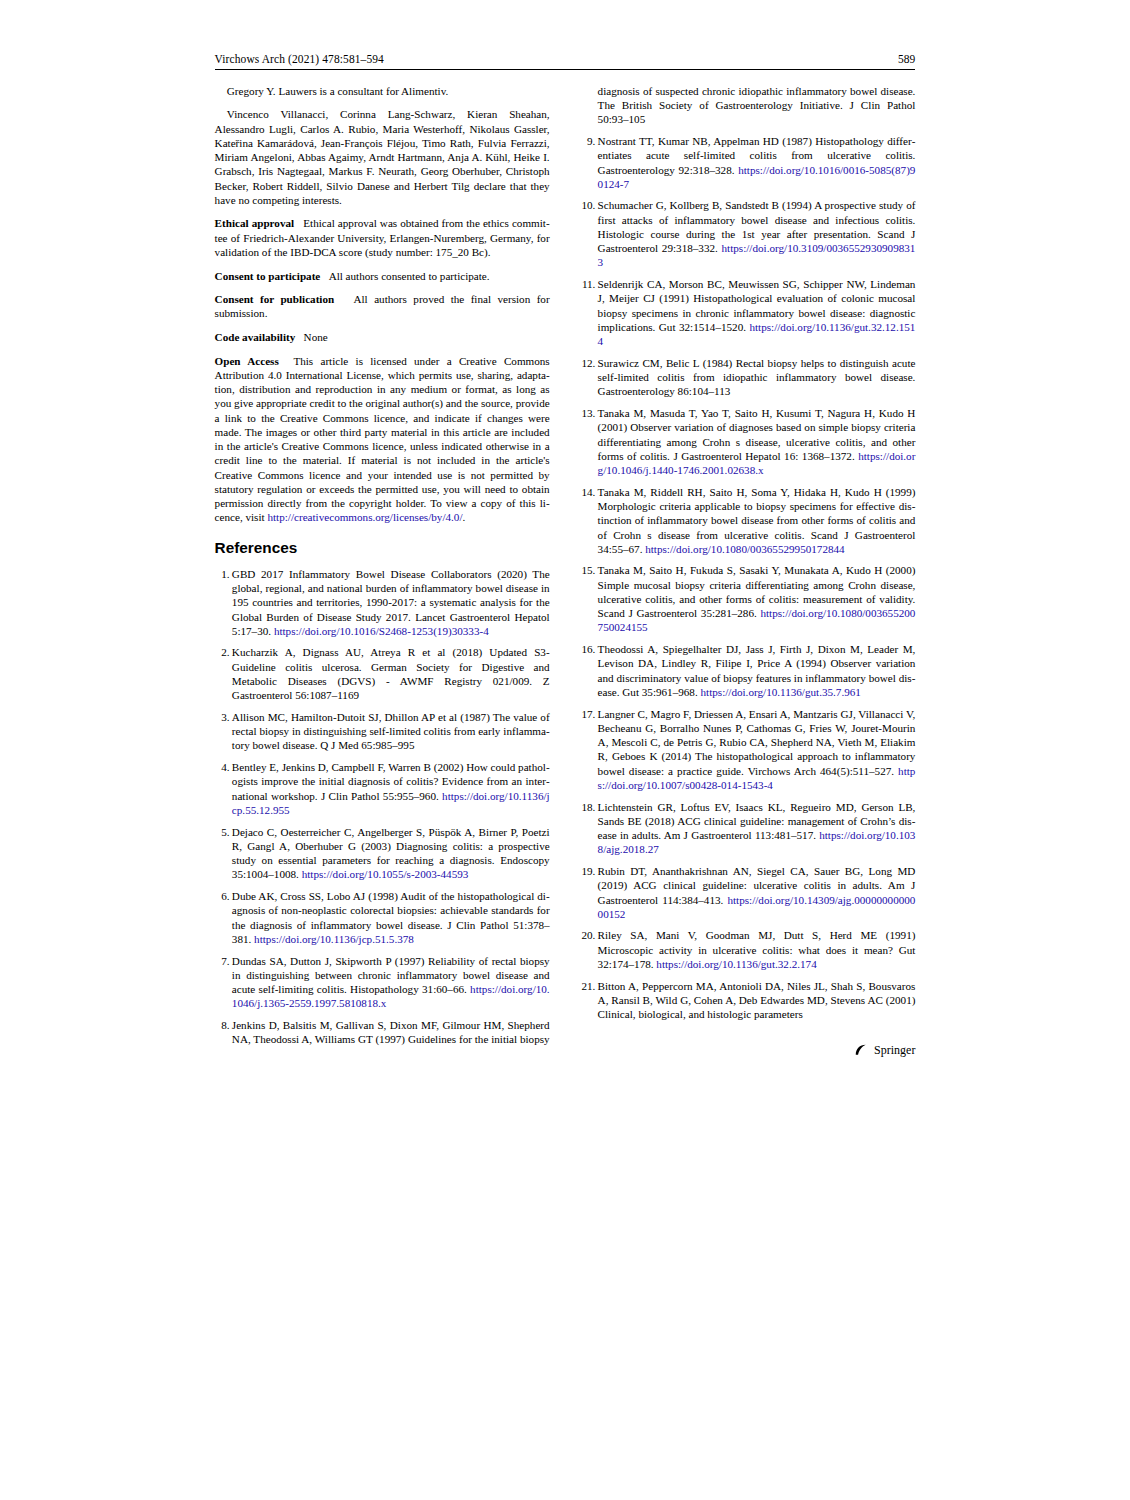Virchows Arch (2021) 478:581–594
589
Gregory Y. Lauwers is a consultant for Alimentiv.
Vincenco Villanacci, Corinna Lang-Schwarz, Kieran Sheahan, Alessandro Lugli, Carlos A. Rubio, Maria Westerhoff, Nikolaus Gassler, Kateřina Kamarádová, Jean-François Fléjou, Timo Rath, Fulvia Ferrazzi, Miriam Angeloni, Abbas Agaimy, Arndt Hartmann, Anja A. Kühl, Heike I. Grabsch, Iris Nagtegaal, Markus F. Neurath, Georg Oberhuber, Christoph Becker, Robert Riddell, Silvio Danese and Herbert Tilg declare that they have no competing interests.
Ethical approval Ethical approval was obtained from the ethics committee of Friedrich-Alexander University, Erlangen-Nuremberg, Germany, for validation of the IBD-DCA score (study number: 175_20 Bc).
Consent to participate All authors consented to participate.
Consent for publication All authors proved the final version for submission.
Code availability None
Open Access This article is licensed under a Creative Commons Attribution 4.0 International License, which permits use, sharing, adaptation, distribution and reproduction in any medium or format, as long as you give appropriate credit to the original author(s) and the source, provide a link to the Creative Commons licence, and indicate if changes were made. The images or other third party material in this article are included in the article's Creative Commons licence, unless indicated otherwise in a credit line to the material. If material is not included in the article's Creative Commons licence and your intended use is not permitted by statutory regulation or exceeds the permitted use, you will need to obtain permission directly from the copyright holder. To view a copy of this licence, visit http://creativecommons.org/licenses/by/4.0/.
References
GBD 2017 Inflammatory Bowel Disease Collaborators (2020) The global, regional, and national burden of inflammatory bowel disease in 195 countries and territories, 1990-2017: a systematic analysis for the Global Burden of Disease Study 2017. Lancet Gastroenterol Hepatol 5:17–30. https://doi.org/10.1016/S2468-1253(19)30333-4
Kucharzik A, Dignass AU, Atreya R et al (2018) Updated S3-Guideline colitis ulcerosa. German Society for Digestive and Metabolic Diseases (DGVS) - AWMF Registry 021/009. Z Gastroenterol 56:1087–1169
Allison MC, Hamilton-Dutoit SJ, Dhillon AP et al (1987) The value of rectal biopsy in distinguishing self-limited colitis from early inflammatory bowel disease. Q J Med 65:985–995
Bentley E, Jenkins D, Campbell F, Warren B (2002) How could pathologists improve the initial diagnosis of colitis? Evidence from an international workshop. J Clin Pathol 55:955–960. https://doi.org/10.1136/jcp.55.12.955
Dejaco C, Oesterreicher C, Angelberger S, Püspök A, Birner P, Poetzi R, Gangl A, Oberhuber G (2003) Diagnosing colitis: a prospective study on essential parameters for reaching a diagnosis. Endoscopy 35:1004–1008. https://doi.org/10.1055/s-2003-44593
Dube AK, Cross SS, Lobo AJ (1998) Audit of the histopathological diagnosis of non-neoplastic colorectal biopsies: achievable standards for the diagnosis of inflammatory bowel disease. J Clin Pathol 51:378–381. https://doi.org/10.1136/jcp.51.5.378
Dundas SA, Dutton J, Skipworth P (1997) Reliability of rectal biopsy in distinguishing between chronic inflammatory bowel disease and acute self-limiting colitis. Histopathology 31:60–66. https://doi.org/10.1046/j.1365-2559.1997.5810818.x
Jenkins D, Balsitis M, Gallivan S, Dixon MF, Gilmour HM, Shepherd NA, Theodossi A, Williams GT (1997) Guidelines for the initial biopsy diagnosis of suspected chronic idiopathic inflammatory bowel disease. The British Society of Gastroenterology Initiative. J Clin Pathol 50:93–105
Nostrant TT, Kumar NB, Appelman HD (1987) Histopathology differentiates acute self-limited colitis from ulcerative colitis. Gastroenterology 92:318–328. https://doi.org/10.1016/0016-5085(87)90124-7
Schumacher G, Kollberg B, Sandstedt B (1994) A prospective study of first attacks of inflammatory bowel disease and infectious colitis. Histologic course during the 1st year after presentation. Scand J Gastroenterol 29:318–332. https://doi.org/10.3109/00365529309098313
Seldenrijk CA, Morson BC, Meuwissen SG, Schipper NW, Lindeman J, Meijer CJ (1991) Histopathological evaluation of colonic mucosal biopsy specimens in chronic inflammatory bowel disease: diagnostic implications. Gut 32:1514–1520. https://doi.org/10.1136/gut.32.12.1514
Surawicz CM, Belic L (1984) Rectal biopsy helps to distinguish acute self-limited colitis from idiopathic inflammatory bowel disease. Gastroenterology 86:104–113
Tanaka M, Masuda T, Yao T, Saito H, Kusumi T, Nagura H, Kudo H (2001) Observer variation of diagnoses based on simple biopsy criteria differentiating among Crohn s disease, ulcerative colitis, and other forms of colitis. J Gastroenterol Hepatol 16: 1368–1372. https://doi.org/10.1046/j.1440-1746.2001.02638.x
Tanaka M, Riddell RH, Saito H, Soma Y, Hidaka H, Kudo H (1999) Morphologic criteria applicable to biopsy specimens for effective distinction of inflammatory bowel disease from other forms of colitis and of Crohn s disease from ulcerative colitis. Scand J Gastroenterol 34:55–67. https://doi.org/10.1080/00365529950172844
Tanaka M, Saito H, Fukuda S, Sasaki Y, Munakata A, Kudo H (2000) Simple mucosal biopsy criteria differentiating among Crohn disease, ulcerative colitis, and other forms of colitis: measurement of validity. Scand J Gastroenterol 35:281–286. https://doi.org/10.1080/003655200750024155
Theodossi A, Spiegelhalter DJ, Jass J, Firth J, Dixon M, Leader M, Levison DA, Lindley R, Filipe I, Price A (1994) Observer variation and discriminatory value of biopsy features in inflammatory bowel disease. Gut 35:961–968. https://doi.org/10.1136/gut.35.7.961
Langner C, Magro F, Driessen A, Ensari A, Mantzaris GJ, Villanacci V, Becheanu G, Borralho Nunes P, Cathomas G, Fries W, Jouret-Mourin A, Mescoli C, de Petris G, Rubio CA, Shepherd NA, Vieth M, Eliakim R, Geboes K (2014) The histopathological approach to inflammatory bowel disease: a practice guide. Virchows Arch 464(5):511–527. https://doi.org/10.1007/s00428-014-1543-4
Lichtenstein GR, Loftus EV, Isaacs KL, Regueiro MD, Gerson LB, Sands BE (2018) ACG clinical guideline: management of Crohn’s disease in adults. Am J Gastroenterol 113:481–517. https://doi.org/10.1038/ajg.2018.27
Rubin DT, Ananthakrishnan AN, Siegel CA, Sauer BG, Long MD (2019) ACG clinical guideline: ulcerative colitis in adults. Am J Gastroenterol 114:384–413. https://doi.org/10.14309/ajg.0000000000000152
Riley SA, Mani V, Goodman MJ, Dutt S, Herd ME (1991) Microscopic activity in ulcerative colitis: what does it mean? Gut 32:174–178. https://doi.org/10.1136/gut.32.2.174
Bitton A, Peppercorn MA, Antonioli DA, Niles JL, Shah S, Bousvaros A, Ransil B, Wild G, Cohen A, Deb Edwardes MD, Stevens AC (2001) Clinical, biological, and histologic parameters
Springer